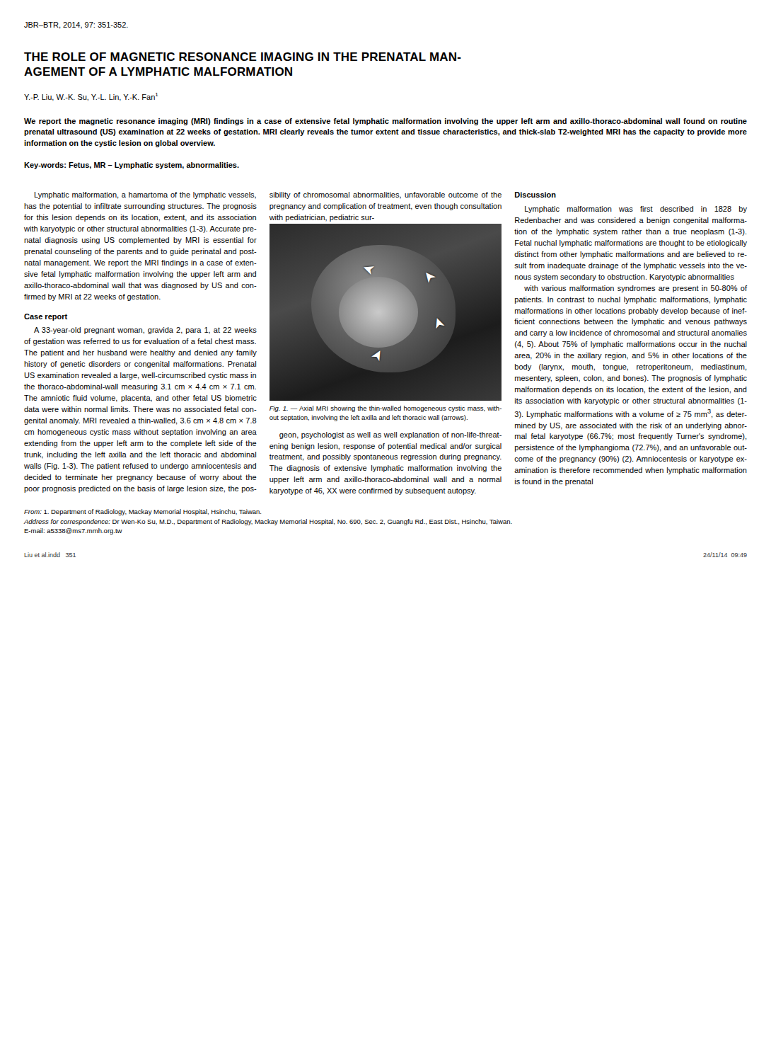JBR–BTR, 2014, 97: 351-352.
The role of magnetic resonance imaging in the prenatal man-
agement of a lymphatic malformation
Y.-P. Liu, W.-K. Su, Y.-L. Lin, Y.-K. Fan1
We report the magnetic resonance imaging (MRI) findings in a case of extensive fetal lymphatic malformation involving the upper left arm and axillo-thoraco-abdominal wall found on routine prenatal ultrasound (US) examination at 22 weeks of gestation. MRI clearly reveals the tumor extent and tissue characteristics, and thick-slab T2-weighted MRI has the capacity to provide more information on the cystic lesion on global overview.
Key-words: Fetus, MR – Lymphatic system, abnormalities.
Lymphatic malformation, a hamartoma of the lymphatic vessels, has the potential to infiltrate surrounding structures. The prognosis for this lesion depends on its location, extent, and its association with karyotypic or other structural abnormalities (1-3). Accurate prenatal diagnosis using US complemented by MRI is essential for prenatal counseling of the parents and to guide perinatal and postnatal management. We report the MRI findings in a case of extensive fetal lymphatic malformation involving the upper left arm and axillo-thoraco-abdominal wall that was diagnosed by US and confirmed by MRI at 22 weeks of gestation.
Case report
A 33-year-old pregnant woman, gravida 2, para 1, at 22 weeks of gestation was referred to us for evaluation of a fetal chest mass. The patient and her husband were healthy and denied any family history of genetic disorders or congenital malformations. Prenatal US examination revealed a large, well-circumscribed cystic mass in the thoraco-abdominal-wall measuring 3.1 cm × 4.4 cm × 7.1 cm. The amniotic fluid volume, placenta, and other fetal US biometric data were within normal limits. There was no associated fetal congenital anomaly. MRI revealed a thin-walled, 3.6 cm × 4.8 cm × 7.8 cm homogeneous cystic mass without septation involving an area extending from the upper left arm to the complete left side of the trunk, including the left axilla and the left thoracic and abdominal walls (Fig. 1-3). The patient refused to undergo amniocentesis and decided to terminate her pregnancy because of worry about the poor prognosis predicted on the basis of large lesion size, the possibility of chromosomal abnormalities, unfavorable outcome of the pregnancy and complication of treatment, even though consultation with pediatrician, pediatric sur-
➤ ➤ ➤ ➤
Fig. 1. — Axial MRI showing the thin-walled homogeneous cystic mass, without septation, involving the left axilla and left thoracic wall (arrows).
geon, psychologist as well as well explanation of non-life-threatening benign lesion, response of potential medical and/or surgical treatment, and possibly spontaneous regression during pregnancy. The diagnosis of extensive lymphatic malformation involving the upper left arm and axillo-thoraco-abdominal wall and a normal karyotype of 46, XX were confirmed by subsequent autopsy.
Discussion
Lymphatic malformation was first described in 1828 by Redenbacher and was considered a benign congenital malformation of the lymphatic system rather than a true neoplasm (1-3). Fetal nuchal lymphatic malformations are thought to be etiologically distinct from other lymphatic malformations and are believed to result from inadequate drainage of the lymphatic vessels into the venous system secondary to obstruction. Karyotypic abnormalities
with various malformation syndromes are present in 50-80% of patients. In contrast to nuchal lymphatic malformations, lymphatic malformations in other locations probably develop because of inefficient connections between the lymphatic and venous pathways and carry a low incidence of chromosomal and structural anomalies (4, 5). About 75% of lymphatic malformations occur in the nuchal area, 20% in the axillary region, and 5% in other locations of the body (larynx, mouth, tongue, retroperitoneum, mediastinum, mesentery, spleen, colon, and bones). The prognosis of lymphatic malformation depends on its location, the extent of the lesion, and its association with karyotypic or other structural abnormalities (1-3). Lymphatic malformations with a volume of ≥ 75 mm3, as determined by US, are associated with the risk of an underlying abnormal fetal karyotype (66.7%; most frequently Turner's syndrome), persistence of the lymphangioma (72.7%), and an unfavorable outcome of the pregnancy (90%) (2). Amniocentesis or karyotype examination is therefore recommended when lymphatic malformation is found in the prenatal
From: 1. Department of Radiology, Mackay Memorial Hospital, Hsinchu, Taiwan.
Address for correspondence: Dr Wen-Ko Su, M.D., Department of Radiology, Mackay Memorial Hospital, No. 690, Sec. 2, Guangfu Rd., East Dist., Hsinchu, Taiwan.
E-mail: a5338@ms7.mmh.org.tw
Liu et al.indd 351 24/11/14 09:49